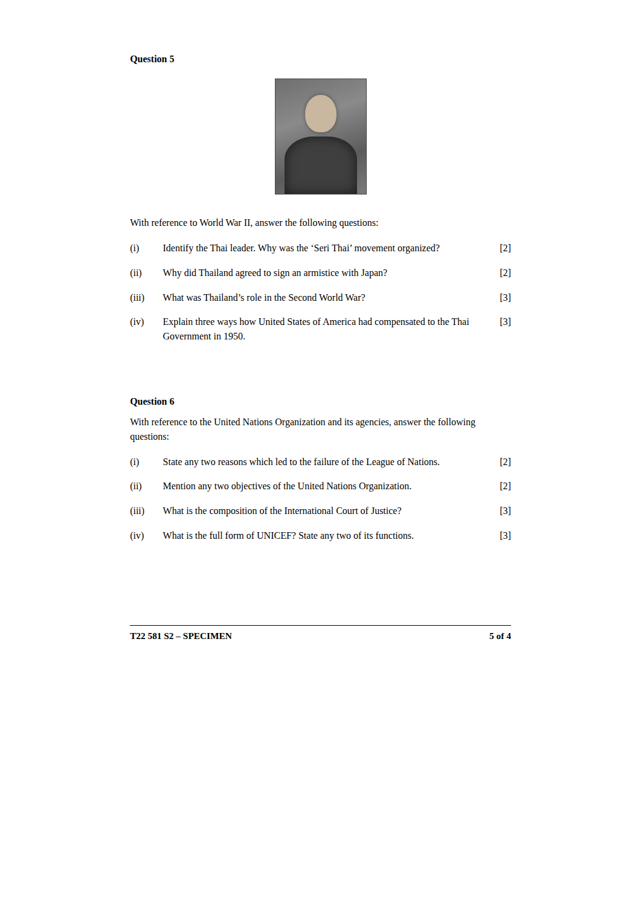Question 5
With reference to World War II, answer the following questions:
(i) Identify the Thai leader. Why was the ‘Seri Thai’ movement organized? [2]
(ii) Why did Thailand agreed to sign an armistice with Japan? [2]
(iii) What was Thailand’s role in the Second World War? [3]
(iv) Explain three ways how United States of America had compensated to the Thai Government in 1950. [3]
Question 6
With reference to the United Nations Organization and its agencies, answer the following questions:
(i) State any two reasons which led to the failure of the League of Nations. [2]
(ii) Mention any two objectives of the United Nations Organization. [2]
(iii) What is the composition of the International Court of Justice? [3]
(iv) What is the full form of UNICEF? State any two of its functions. [3]
T22 581 S2 – SPECIMEN 5 of 4